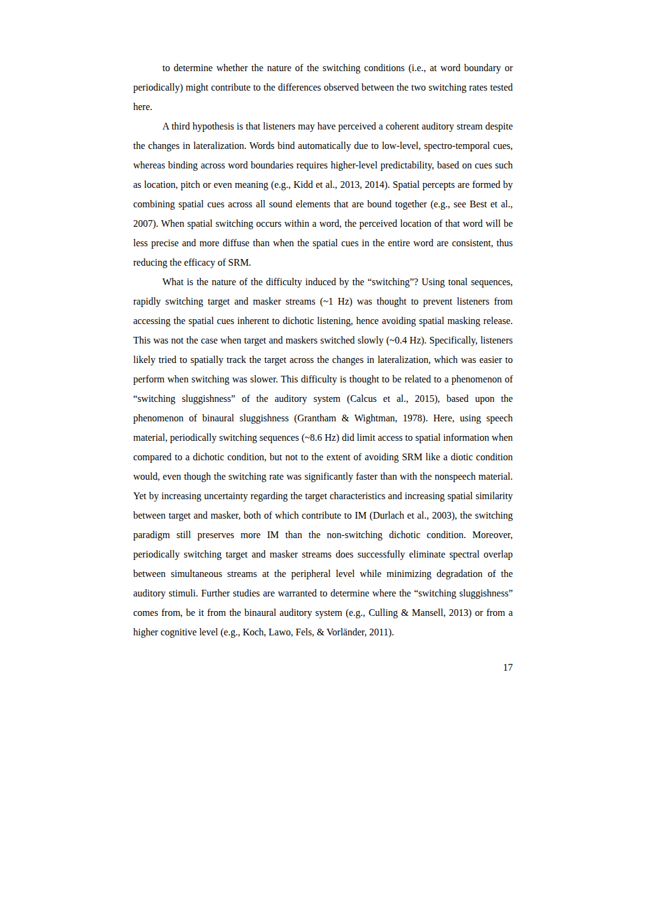to determine whether the nature of the switching conditions (i.e., at word boundary or periodically) might contribute to the differences observed between the two switching rates tested here.
A third hypothesis is that listeners may have perceived a coherent auditory stream despite the changes in lateralization. Words bind automatically due to low-level, spectro-temporal cues, whereas binding across word boundaries requires higher-level predictability, based on cues such as location, pitch or even meaning (e.g., Kidd et al., 2013, 2014). Spatial percepts are formed by combining spatial cues across all sound elements that are bound together (e.g., see Best et al., 2007). When spatial switching occurs within a word, the perceived location of that word will be less precise and more diffuse than when the spatial cues in the entire word are consistent, thus reducing the efficacy of SRM.
What is the nature of the difficulty induced by the “switching”? Using tonal sequences, rapidly switching target and masker streams (~1 Hz) was thought to prevent listeners from accessing the spatial cues inherent to dichotic listening, hence avoiding spatial masking release. This was not the case when target and maskers switched slowly (~0.4 Hz). Specifically, listeners likely tried to spatially track the target across the changes in lateralization, which was easier to perform when switching was slower. This difficulty is thought to be related to a phenomenon of “switching sluggishness” of the auditory system (Calcus et al., 2015), based upon the phenomenon of binaural sluggishness (Grantham & Wightman, 1978). Here, using speech material, periodically switching sequences (~8.6 Hz) did limit access to spatial information when compared to a dichotic condition, but not to the extent of avoiding SRM like a diotic condition would, even though the switching rate was significantly faster than with the nonspeech material. Yet by increasing uncertainty regarding the target characteristics and increasing spatial similarity between target and masker, both of which contribute to IM (Durlach et al., 2003), the switching paradigm still preserves more IM than the non-switching dichotic condition. Moreover, periodically switching target and masker streams does successfully eliminate spectral overlap between simultaneous streams at the peripheral level while minimizing degradation of the auditory stimuli. Further studies are warranted to determine where the “switching sluggishness” comes from, be it from the binaural auditory system (e.g., Culling & Mansell, 2013) or from a higher cognitive level (e.g., Koch, Lawo, Fels, & Vorländer, 2011).
17